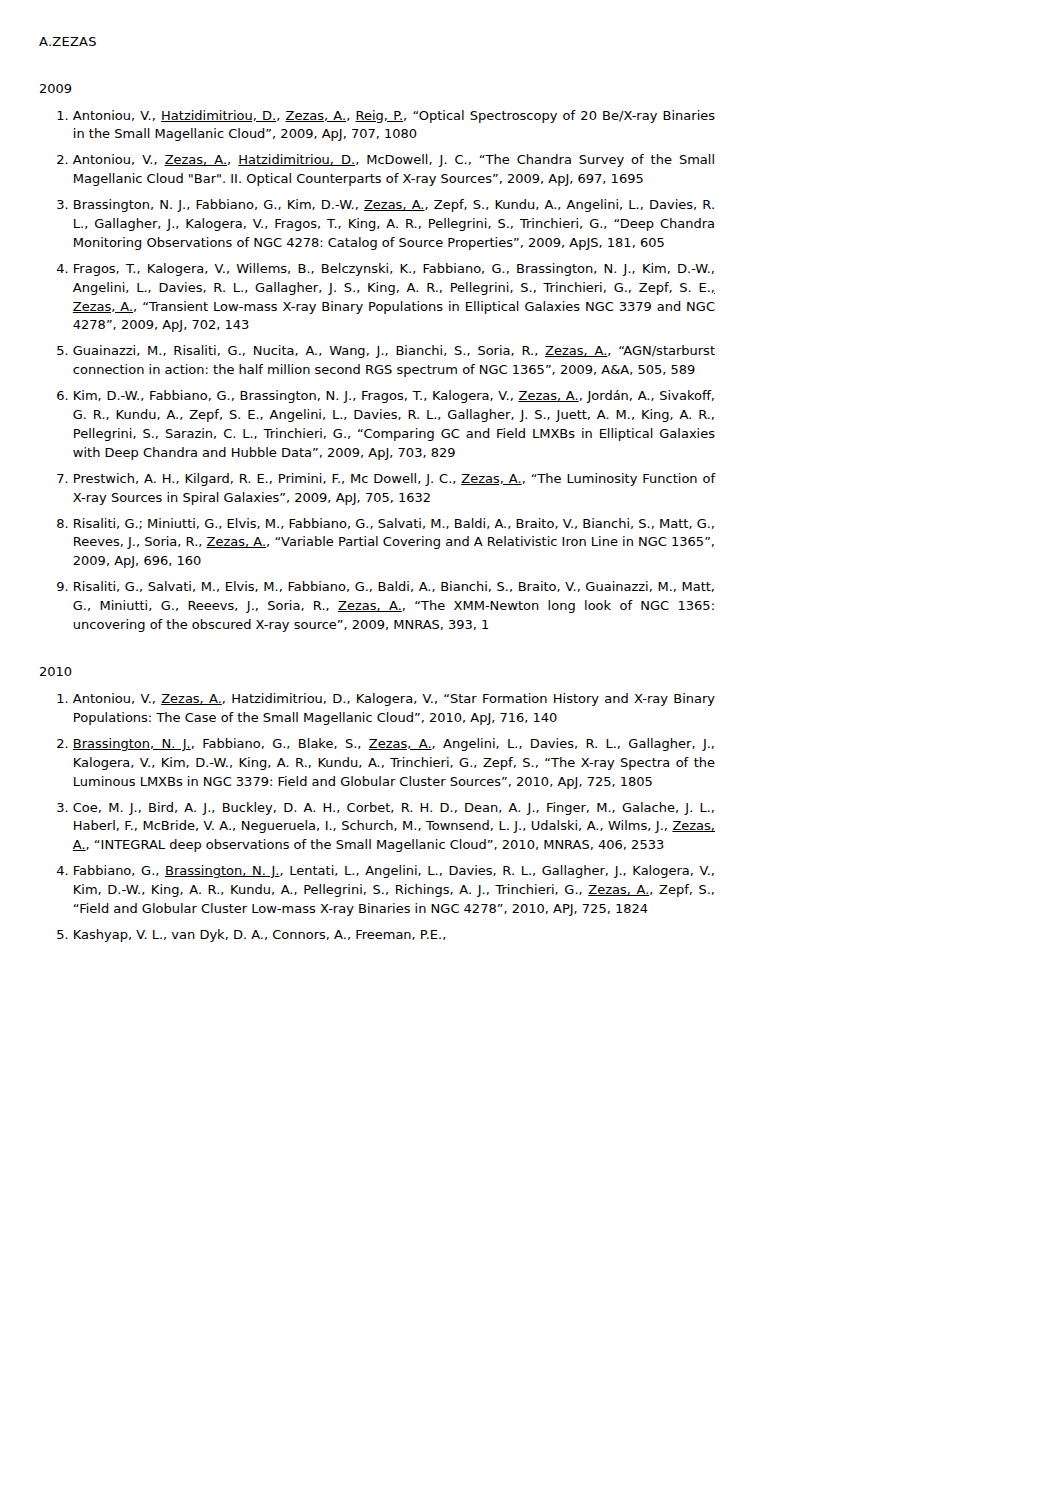A.ZEZAS
2009
Antoniou, V., Hatzidimitriou, D., Zezas, A., Reig, P., “Optical Spectroscopy of 20 Be/X-ray Binaries in the Small Magellanic Cloud”, 2009, ApJ, 707, 1080
Antoniou, V., Zezas, A., Hatzidimitriou, D., McDowell, J. C., “The Chandra Survey of the Small Magellanic Cloud "Bar". II. Optical Counterparts of X-ray Sources”, 2009, ApJ, 697, 1695
Brassington, N. J., Fabbiano, G., Kim, D.-W., Zezas, A., Zepf, S., Kundu, A., Angelini, L., Davies, R. L., Gallagher, J., Kalogera, V., Fragos, T., King, A. R., Pellegrini, S., Trinchieri, G., “Deep Chandra Monitoring Observations of NGC 4278: Catalog of Source Properties”, 2009, ApJS, 181, 605
Fragos, T., Kalogera, V., Willems, B., Belczynski, K., Fabbiano, G., Brassington, N. J., Kim, D.-W., Angelini, L., Davies, R. L., Gallagher, J. S., King, A. R., Pellegrini, S., Trinchieri, G., Zepf, S. E., Zezas, A., “Transient Low-mass X-ray Binary Populations in Elliptical Galaxies NGC 3379 and NGC 4278”, 2009, ApJ, 702, 143
Guainazzi, M., Risaliti, G., Nucita, A., Wang, J., Bianchi, S., Soria, R., Zezas, A., “AGN/starburst connection in action: the half million second RGS spectrum of NGC 1365”, 2009, A&A, 505, 589
Kim, D.-W., Fabbiano, G., Brassington, N. J., Fragos, T., Kalogera, V., Zezas, A., Jordán, A., Sivakoff, G. R., Kundu, A., Zepf, S. E., Angelini, L., Davies, R. L., Gallagher, J. S., Juett, A. M., King, A. R., Pellegrini, S., Sarazin, C. L., Trinchieri, G., “Comparing GC and Field LMXBs in Elliptical Galaxies with Deep Chandra and Hubble Data”, 2009, ApJ, 703, 829
Prestwich, A. H., Kilgard, R. E., Primini, F., Mc Dowell, J. C., Zezas, A., “The Luminosity Function of X-ray Sources in Spiral Galaxies”, 2009, ApJ, 705, 1632
Risaliti, G.; Miniutti, G., Elvis, M., Fabbiano, G., Salvati, M., Baldi, A., Braito, V., Bianchi, S., Matt, G., Reeves, J., Soria, R., Zezas, A., “Variable Partial Covering and A Relativistic Iron Line in NGC 1365”, 2009, ApJ, 696, 160
Risaliti, G., Salvati, M., Elvis, M., Fabbiano, G., Baldi, A., Bianchi, S., Braito, V., Guainazzi, M., Matt, G., Miniutti, G., Reeevs, J., Soria, R., Zezas, A., “The XMM-Newton long look of NGC 1365: uncovering of the obscured X-ray source”, 2009, MNRAS, 393, 1
2010
Antoniou, V., Zezas, A., Hatzidimitriou, D., Kalogera, V., “Star Formation History and X-ray Binary Populations: The Case of the Small Magellanic Cloud”, 2010, ApJ, 716, 140
Brassington, N. J., Fabbiano, G., Blake, S., Zezas, A., Angelini, L., Davies, R. L., Gallagher, J., Kalogera, V., Kim, D.-W., King, A. R., Kundu, A., Trinchieri, G., Zepf, S., “The X-ray Spectra of the Luminous LMXBs in NGC 3379: Field and Globular Cluster Sources”, 2010, ApJ, 725, 1805
Coe, M. J., Bird, A. J., Buckley, D. A. H., Corbet, R. H. D., Dean, A. J., Finger, M., Galache, J. L., Haberl, F., McBride, V. A., Negueruela, I., Schurch, M., Townsend, L. J., Udalski, A., Wilms, J., Zezas, A., “INTEGRAL deep observations of the Small Magellanic Cloud”, 2010, MNRAS, 406, 2533
Fabbiano, G., Brassington, N. J., Lentati, L., Angelini, L., Davies, R. L., Gallagher, J., Kalogera, V., Kim, D.-W., King, A. R., Kundu, A., Pellegrini, S., Richings, A. J., Trinchieri, G., Zezas, A., Zepf, S., “Field and Globular Cluster Low-mass X-ray Binaries in NGC 4278”, 2010, APJ, 725, 1824
Kashyap, V. L., van Dyk, D. A., Connors, A., Freeman, P.E.,